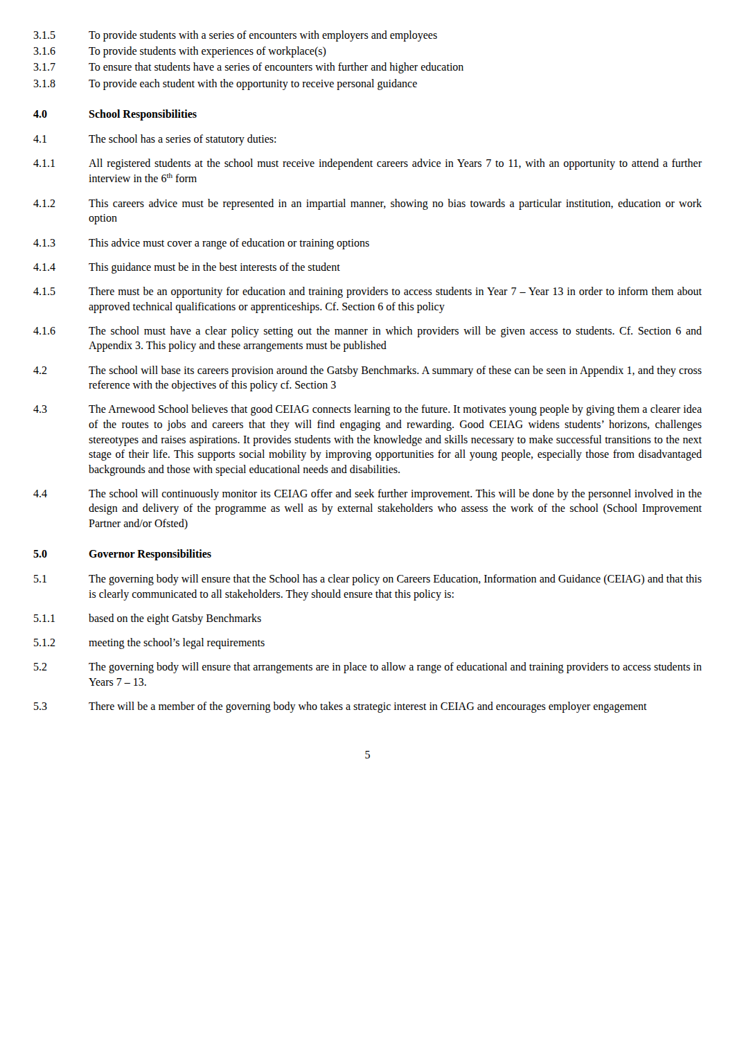3.1.5
To provide students with a series of encounters with employers and employees
3.1.6
To provide students with experiences of workplace(s)
3.1.7
To ensure that students have a series of encounters with further and higher education
3.1.8
To provide each student with the opportunity to receive personal guidance
4.0 School Responsibilities
4.1
The school has a series of statutory duties:
4.1.1
All registered students at the school must receive independent careers advice in Years 7 to 11, with an opportunity to attend a further interview in the 6th form
4.1.2
This careers advice must be represented in an impartial manner, showing no bias towards a particular institution, education or work option
4.1.3
This advice must cover a range of education or training options
4.1.4
This guidance must be in the best interests of the student
4.1.5
There must be an opportunity for education and training providers to access students in Year 7 – Year 13 in order to inform them about approved technical qualifications or apprenticeships. Cf. Section 6 of this policy
4.1.6
The school must have a clear policy setting out the manner in which providers will be given access to students. Cf. Section 6 and Appendix 3. This policy and these arrangements must be published
4.2
The school will base its careers provision around the Gatsby Benchmarks. A summary of these can be seen in Appendix 1, and they cross reference with the objectives of this policy cf. Section 3
4.3
The Arnewood School believes that good CEIAG connects learning to the future. It motivates young people by giving them a clearer idea of the routes to jobs and careers that they will find engaging and rewarding. Good CEIAG widens students’ horizons, challenges stereotypes and raises aspirations. It provides students with the knowledge and skills necessary to make successful transitions to the next stage of their life. This supports social mobility by improving opportunities for all young people, especially those from disadvantaged backgrounds and those with special educational needs and disabilities.
4.4
The school will continuously monitor its CEIAG offer and seek further improvement. This will be done by the personnel involved in the design and delivery of the programme as well as by external stakeholders who assess the work of the school (School Improvement Partner and/or Ofsted)
5.0 Governor Responsibilities
5.1
The governing body will ensure that the School has a clear policy on Careers Education, Information and Guidance (CEIAG) and that this is clearly communicated to all stakeholders. They should ensure that this policy is:
5.1.1
based on the eight Gatsby Benchmarks
5.1.2
meeting the school’s legal requirements
5.2
The governing body will ensure that arrangements are in place to allow a range of educational and training providers to access students in Years 7 – 13.
5.3
There will be a member of the governing body who takes a strategic interest in CEIAG and encourages employer engagement
5